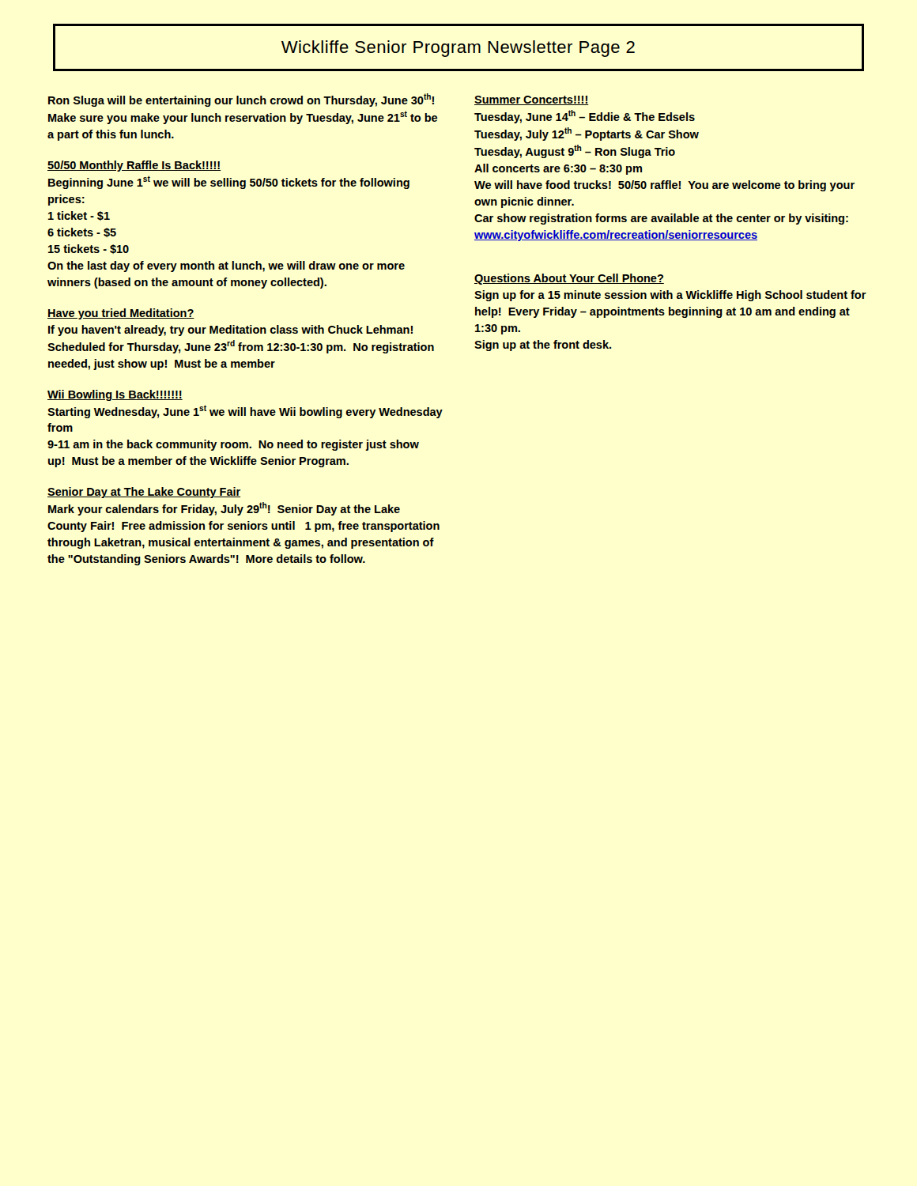Wickliffe Senior Program Newsletter Page 2
Ron Sluga will be entertaining our lunch crowd on Thursday, June 30th! Make sure you make your lunch reservation by Tuesday, June 21st to be a part of this fun lunch.
50/50 Monthly Raffle Is Back!!!!!
Beginning June 1st we will be selling 50/50 tickets for the following prices:
1 ticket - $1
6 tickets - $5
15 tickets - $10
On the last day of every month at lunch, we will draw one or more winners (based on the amount of money collected).
Have you tried Meditation?
If you haven't already, try our Meditation class with Chuck Lehman! Scheduled for Thursday, June 23rd from 12:30-1:30 pm. No registration needed, just show up! Must be a member
Wii Bowling Is Back!!!!!!!
Starting Wednesday, June 1st we will have Wii bowling every Wednesday from
9-11 am in the back community room. No need to register just show up! Must be a member of the Wickliffe Senior Program.
Senior Day at The Lake County Fair
Mark your calendars for Friday, July 29th! Senior Day at the Lake County Fair! Free admission for seniors until 1 pm, free transportation through Laketran, musical entertainment & games, and presentation of the "Outstanding Seniors Awards"! More details to follow.
Summer Concerts!!!!
Tuesday, June 14th – Eddie & The Edsels
Tuesday, July 12th – Poptarts & Car Show
Tuesday, August 9th – Ron Sluga Trio
All concerts are 6:30 – 8:30 pm
We will have food trucks! 50/50 raffle! You are welcome to bring your own picnic dinner.
Car show registration forms are available at the center or by visiting:
www.cityofwickliffe.com/recreation/seniorresources
Questions About Your Cell Phone?
Sign up for a 15 minute session with a Wickliffe High School student for help! Every Friday – appointments beginning at 10 am and ending at 1:30 pm.
Sign up at the front desk.